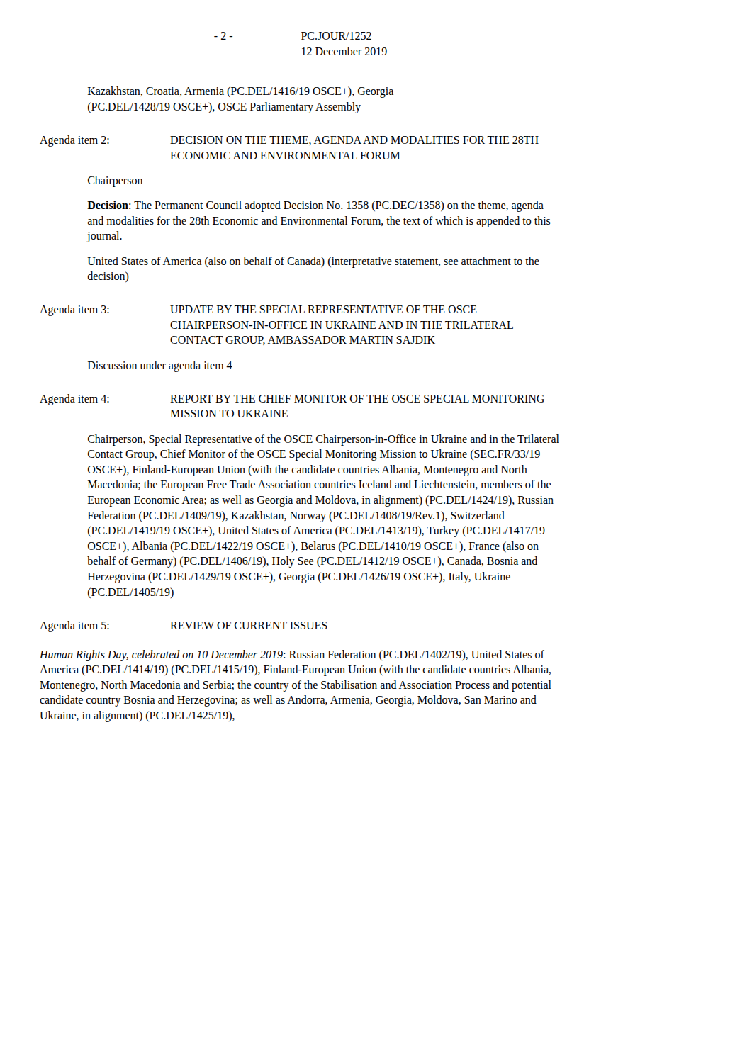- 2 -
PC.JOUR/1252
12 December 2019
Kazakhstan, Croatia, Armenia (PC.DEL/1416/19 OSCE+), Georgia
(PC.DEL/1428/19 OSCE+), OSCE Parliamentary Assembly
Agenda item 2:
DECISION ON THE THEME, AGENDA AND MODALITIES FOR THE 28th ECONOMIC AND ENVIRONMENTAL FORUM
Chairperson
Decision: The Permanent Council adopted Decision No. 1358 (PC.DEC/1358) on the theme, agenda and modalities for the 28th Economic and Environmental Forum, the text of which is appended to this journal.
United States of America (also on behalf of Canada) (interpretative statement, see attachment to the decision)
Agenda item 3:
UPDATE BY THE SPECIAL REPRESENTATIVE OF THE OSCE CHAIRPERSON-IN-OFFICE IN UKRAINE AND IN THE TRILATERAL CONTACT GROUP, AMBASSADOR MARTIN SAJDIK
Discussion under agenda item 4
Agenda item 4:
REPORT BY THE CHIEF MONITOR OF THE OSCE SPECIAL MONITORING MISSION TO UKRAINE
Chairperson, Special Representative of the OSCE Chairperson-in-Office in Ukraine and in the Trilateral Contact Group, Chief Monitor of the OSCE Special Monitoring Mission to Ukraine (SEC.FR/33/19 OSCE+), Finland-European Union (with the candidate countries Albania, Montenegro and North Macedonia; the European Free Trade Association countries Iceland and Liechtenstein, members of the European Economic Area; as well as Georgia and Moldova, in alignment) (PC.DEL/1424/19), Russian Federation (PC.DEL/1409/19), Kazakhstan, Norway (PC.DEL/1408/19/Rev.1), Switzerland (PC.DEL/1419/19 OSCE+), United States of America (PC.DEL/1413/19), Turkey (PC.DEL/1417/19 OSCE+), Albania (PC.DEL/1422/19 OSCE+), Belarus (PC.DEL/1410/19 OSCE+), France (also on behalf of Germany) (PC.DEL/1406/19), Holy See (PC.DEL/1412/19 OSCE+), Canada, Bosnia and Herzegovina (PC.DEL/1429/19 OSCE+), Georgia (PC.DEL/1426/19 OSCE+), Italy, Ukraine (PC.DEL/1405/19)
Agenda item 5:
REVIEW OF CURRENT ISSUES
Human Rights Day, celebrated on 10 December 2019: Russian Federation (PC.DEL/1402/19), United States of America (PC.DEL/1414/19) (PC.DEL/1415/19), Finland-European Union (with the candidate countries Albania, Montenegro, North Macedonia and Serbia; the country of the Stabilisation and Association Process and potential candidate country Bosnia and Herzegovina; as well as Andorra, Armenia, Georgia, Moldova, San Marino and Ukraine, in alignment) (PC.DEL/1425/19),